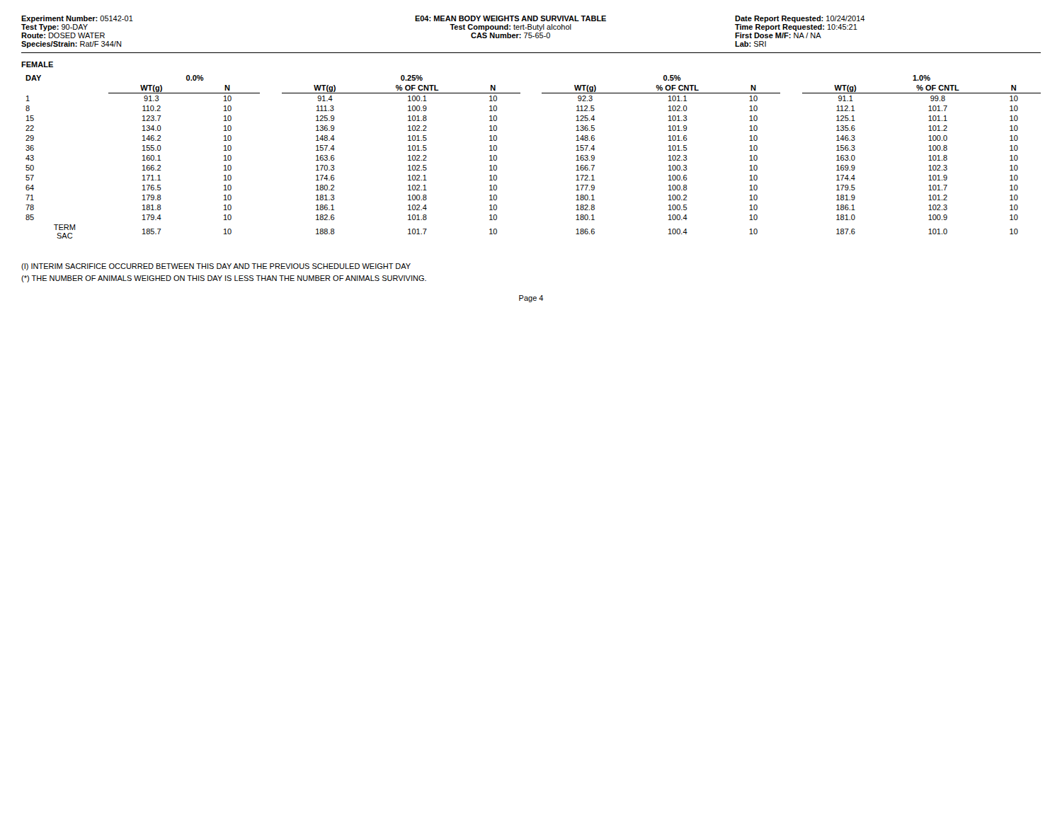| Experiment Number: 05142-01 | E04: MEAN BODY WEIGHTS AND SURVIVAL TABLE | Date Report Requested: 10/24/2014 |
| Test Type: 90-DAY | Test Compound: tert-Butyl alcohol | Time Report Requested: 10:45:21 |
| Route: DOSED WATER | CAS Number: 75-65-0 | First Dose M/F: NA / NA |
| Species/Strain: Rat/F 344/N | | Lab: SRI |
FEMALE
| DAY | 0.0% | 0.25% | 0.5% | 1.0% |
| --- | --- | --- | --- | --- |
| | WT(g) | N | | WT(g) | % OF CNTL | N | | WT(g) | % OF CNTL | N | | WT(g) | % OF CNTL | N |
| 1 | 91.3 | 10 | | 91.4 | 100.1 | 10 | | 92.3 | 101.1 | 10 | | 91.1 | 99.8 | 10 |
| 8 | 110.2 | 10 | | 111.3 | 100.9 | 10 | | 112.5 | 102.0 | 10 | | 112.1 | 101.7 | 10 |
| 15 | 123.7 | 10 | | 125.9 | 101.8 | 10 | | 125.4 | 101.3 | 10 | | 125.1 | 101.1 | 10 |
| 22 | 134.0 | 10 | | 136.9 | 102.2 | 10 | | 136.5 | 101.9 | 10 | | 135.6 | 101.2 | 10 |
| 29 | 146.2 | 10 | | 148.4 | 101.5 | 10 | | 148.6 | 101.6 | 10 | | 146.3 | 100.0 | 10 |
| 36 | 155.0 | 10 | | 157.4 | 101.5 | 10 | | 157.4 | 101.5 | 10 | | 156.3 | 100.8 | 10 |
| 43 | 160.1 | 10 | | 163.6 | 102.2 | 10 | | 163.9 | 102.3 | 10 | | 163.0 | 101.8 | 10 |
| 50 | 166.2 | 10 | | 170.3 | 102.5 | 10 | | 166.7 | 100.3 | 10 | | 169.9 | 102.3 | 10 |
| 57 | 171.1 | 10 | | 174.6 | 102.1 | 10 | | 172.1 | 100.6 | 10 | | 174.4 | 101.9 | 10 |
| 64 | 176.5 | 10 | | 180.2 | 102.1 | 10 | | 177.9 | 100.8 | 10 | | 179.5 | 101.7 | 10 |
| 71 | 179.8 | 10 | | 181.3 | 100.8 | 10 | | 180.1 | 100.2 | 10 | | 181.9 | 101.2 | 10 |
| 78 | 181.8 | 10 | | 186.1 | 102.4 | 10 | | 182.8 | 100.5 | 10 | | 186.1 | 102.3 | 10 |
| 85 | 179.4 | 10 | | 182.6 | 101.8 | 10 | | 180.1 | 100.4 | 10 | | 181.0 | 100.9 | 10 |
| TERM SAC | 185.7 | 10 | | 188.8 | 101.7 | 10 | | 186.6 | 100.4 | 10 | | 187.6 | 101.0 | 10 |
(I) INTERIM SACRIFICE OCCURRED BETWEEN THIS DAY AND THE PREVIOUS SCHEDULED WEIGHT DAY
(*) THE NUMBER OF ANIMALS WEIGHED ON THIS DAY IS LESS THAN THE NUMBER OF ANIMALS SURVIVING.
Page 4